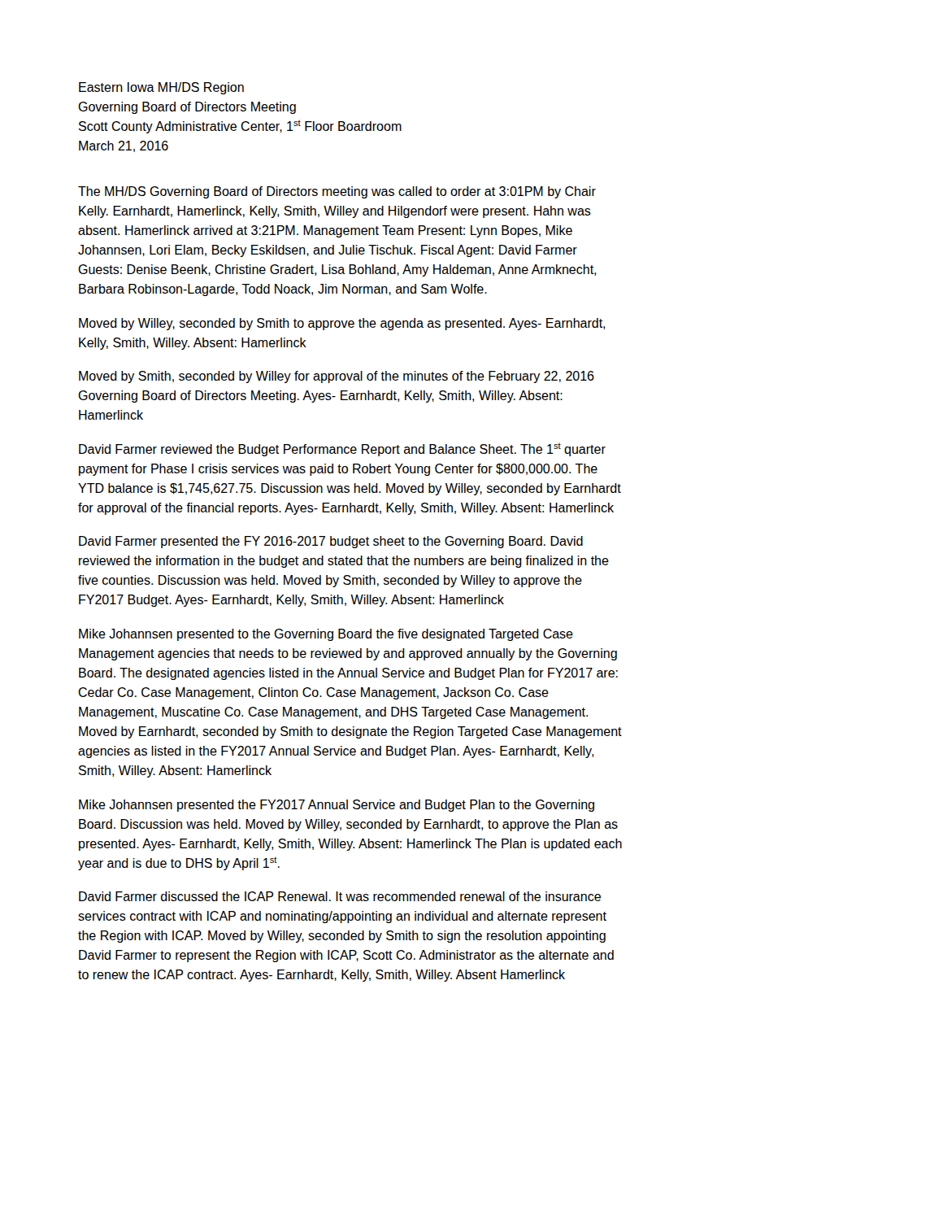Eastern Iowa MH/DS Region
Governing Board of Directors Meeting
Scott County Administrative Center, 1st Floor Boardroom
March 21, 2016
The MH/DS Governing Board of Directors meeting was called to order at 3:01PM by Chair Kelly. Earnhardt, Hamerlinck, Kelly, Smith, Willey and Hilgendorf were present. Hahn was absent. Hamerlinck arrived at 3:21PM. Management Team Present: Lynn Bopes, Mike Johannsen, Lori Elam, Becky Eskildsen, and Julie Tischuk. Fiscal Agent: David Farmer Guests: Denise Beenk, Christine Gradert, Lisa Bohland, Amy Haldeman, Anne Armknecht, Barbara Robinson-Lagarde, Todd Noack, Jim Norman, and Sam Wolfe.
Moved by Willey, seconded by Smith to approve the agenda as presented. Ayes- Earnhardt, Kelly, Smith, Willey. Absent: Hamerlinck
Moved by Smith, seconded by Willey for approval of the minutes of the February 22, 2016 Governing Board of Directors Meeting. Ayes- Earnhardt, Kelly, Smith, Willey. Absent: Hamerlinck
David Farmer reviewed the Budget Performance Report and Balance Sheet. The 1st quarter payment for Phase I crisis services was paid to Robert Young Center for $800,000.00. The YTD balance is $1,745,627.75. Discussion was held. Moved by Willey, seconded by Earnhardt for approval of the financial reports. Ayes- Earnhardt, Kelly, Smith, Willey. Absent: Hamerlinck
David Farmer presented the FY 2016-2017 budget sheet to the Governing Board. David reviewed the information in the budget and stated that the numbers are being finalized in the five counties. Discussion was held. Moved by Smith, seconded by Willey to approve the FY2017 Budget. Ayes- Earnhardt, Kelly, Smith, Willey. Absent: Hamerlinck
Mike Johannsen presented to the Governing Board the five designated Targeted Case Management agencies that needs to be reviewed by and approved annually by the Governing Board. The designated agencies listed in the Annual Service and Budget Plan for FY2017 are: Cedar Co. Case Management, Clinton Co. Case Management, Jackson Co. Case Management, Muscatine Co. Case Management, and DHS Targeted Case Management. Moved by Earnhardt, seconded by Smith to designate the Region Targeted Case Management agencies as listed in the FY2017 Annual Service and Budget Plan. Ayes- Earnhardt, Kelly, Smith, Willey. Absent: Hamerlinck
Mike Johannsen presented the FY2017 Annual Service and Budget Plan to the Governing Board. Discussion was held. Moved by Willey, seconded by Earnhardt, to approve the Plan as presented. Ayes- Earnhardt, Kelly, Smith, Willey. Absent: Hamerlinck The Plan is updated each year and is due to DHS by April 1st.
David Farmer discussed the ICAP Renewal. It was recommended renewal of the insurance services contract with ICAP and nominating/appointing an individual and alternate represent the Region with ICAP. Moved by Willey, seconded by Smith to sign the resolution appointing David Farmer to represent the Region with ICAP, Scott Co. Administrator as the alternate and to renew the ICAP contract. Ayes- Earnhardt, Kelly, Smith, Willey. Absent Hamerlinck